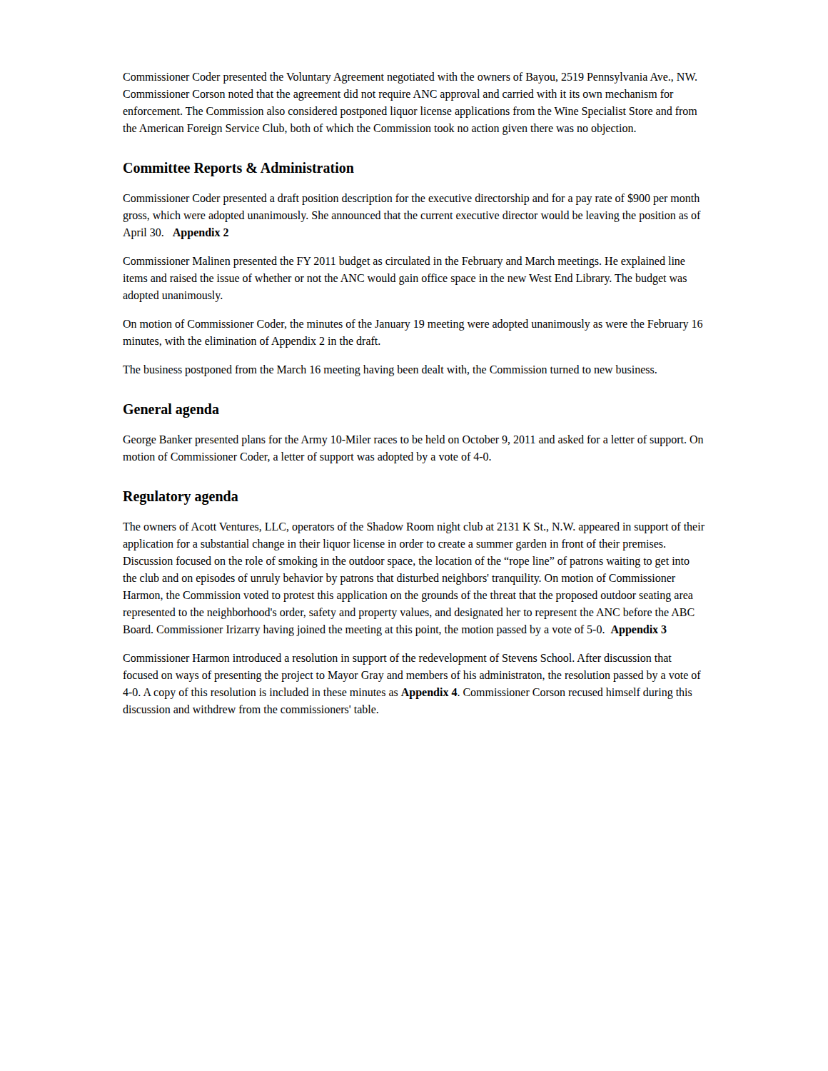Commissioner Coder presented the Voluntary Agreement negotiated with the owners of Bayou, 2519 Pennsylvania Ave., NW. Commissioner Corson noted that the agreement did not require ANC approval and carried with it its own mechanism for enforcement. The Commission also considered postponed liquor license applications from the Wine Specialist Store and from the American Foreign Service Club, both of which the Commission took no action given there was no objection.
Committee Reports & Administration
Commissioner Coder presented a draft position description for the executive directorship and for a pay rate of $900 per month gross, which were adopted unanimously. She announced that the current executive director would be leaving the position as of April 30. Appendix 2
Commissioner Malinen presented the FY 2011 budget as circulated in the February and March meetings. He explained line items and raised the issue of whether or not the ANC would gain office space in the new West End Library. The budget was adopted unanimously.
On motion of Commissioner Coder, the minutes of the January 19 meeting were adopted unanimously as were the February 16 minutes, with the elimination of Appendix 2 in the draft.
The business postponed from the March 16 meeting having been dealt with, the Commission turned to new business.
General agenda
George Banker presented plans for the Army 10-Miler races to be held on October 9, 2011 and asked for a letter of support. On motion of Commissioner Coder, a letter of support was adopted by a vote of 4-0.
Regulatory agenda
The owners of Acott Ventures, LLC, operators of the Shadow Room night club at 2131 K St., N.W. appeared in support of their application for a substantial change in their liquor license in order to create a summer garden in front of their premises. Discussion focused on the role of smoking in the outdoor space, the location of the “rope line” of patrons waiting to get into the club and on episodes of unruly behavior by patrons that disturbed neighbors' tranquility. On motion of Commissioner Harmon, the Commission voted to protest this application on the grounds of the threat that the proposed outdoor seating area represented to the neighborhood's order, safety and property values, and designated her to represent the ANC before the ABC Board. Commissioner Irizarry having joined the meeting at this point, the motion passed by a vote of 5-0. Appendix 3
Commissioner Harmon introduced a resolution in support of the redevelopment of Stevens School. After discussion that focused on ways of presenting the project to Mayor Gray and members of his administraton, the resolution passed by a vote of 4-0. A copy of this resolution is included in these minutes as Appendix 4. Commissioner Corson recused himself during this discussion and withdrew from the commissioners' table.